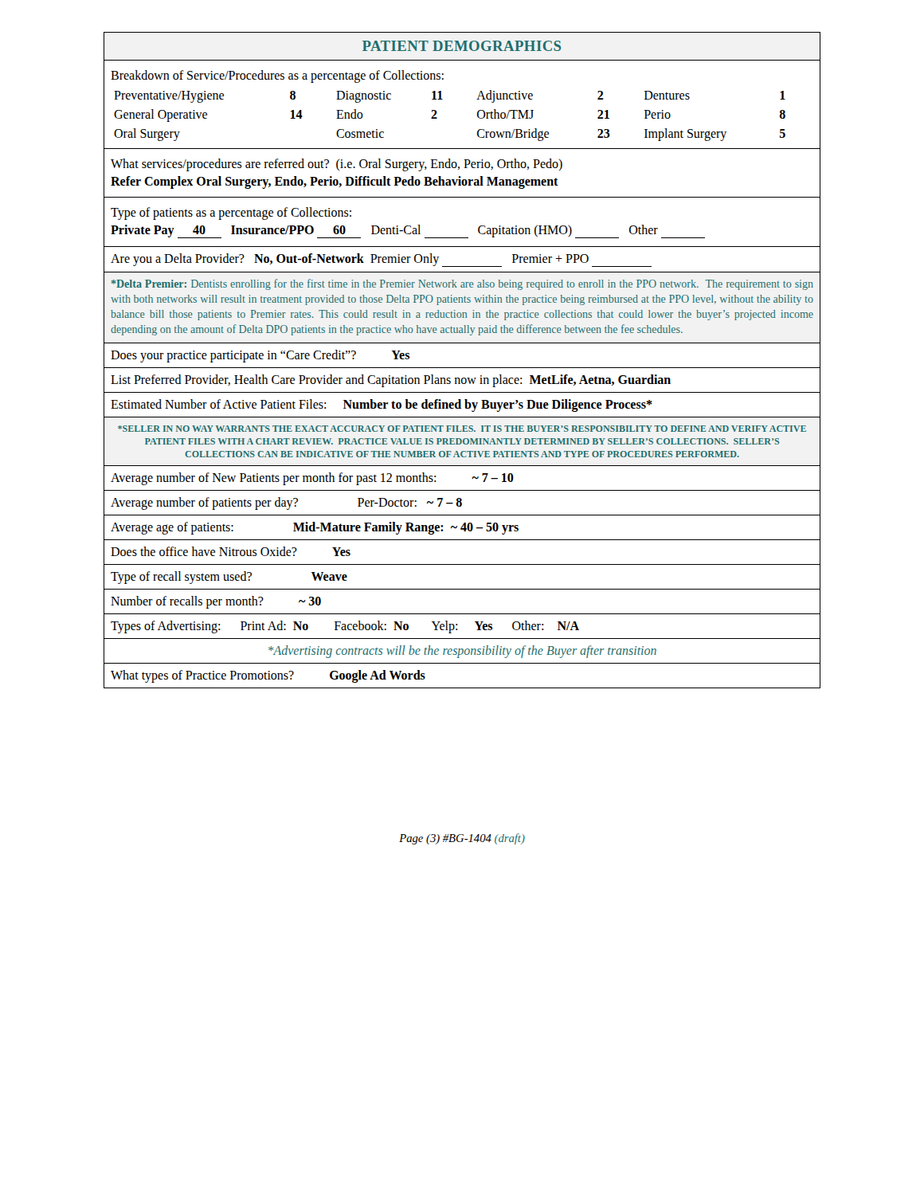| PATIENT DEMOGRAPHICS |
| Breakdown of Service/Procedures as a percentage of Collections: / Preventative/Hygiene / 8 / Diagnostic / 11 / Adjunctive / 2 / Dentures / 1 / / General Operative / 14 / Endo / 2 / Ortho/TMJ / 21 / Perio / 8 / / Oral Surgery / / Cosmetic / / Crown/Bridge / 23 / Implant Surgery / 5 / |
| What services/procedures are referred out? (i.e. Oral Surgery, Endo, Perio, Ortho, Pedo) Refer Complex Oral Surgery, Endo, Perio, Difficult Pedo Behavioral Management |
| Type of patients as a percentage of Collections: Private Pay 40 Insurance/PPO 60 Denti-Cal Capitation (HMO) Other |
| Are you a Delta Provider? No, Out-of-Network Premier Only Premier + PPO |
| *Delta Premier: Dentists enrolling for the first time in the Premier Network are also being required to enroll in the PPO network. The requirement to sign with both networks will result in treatment provided to those Delta PPO patients within the practice being reimbursed at the PPO level, without the ability to balance bill those patients to Premier rates. This could result in a reduction in the practice collections that could lower the buyer’s projected income depending on the amount of Delta DPO patients in the practice who have actually paid the difference between the fee schedules. |
| Does your practice participate in “Care Credit”? Yes |
| List Preferred Provider, Health Care Provider and Capitation Plans now in place: MetLife, Aetna, Guardian |
| Estimated Number of Active Patient Files: Number to be defined by Buyer’s Due Diligence Process* |
| *SELLER IN NO WAY WARRANTS THE EXACT ACCURACY OF PATIENT FILES. IT IS THE BUYER’S RESPONSIBILITY TO DEFINE AND VERIFY ACTIVE PATIENT FILES WITH A CHART REVIEW. PRACTICE VALUE IS PREDOMINANTLY DETERMINED BY SELLER’S COLLECTIONS. SELLER’S COLLECTIONS CAN BE INDICATIVE OF THE NUMBER OF ACTIVE PATIENTS AND TYPE OF PROCEDURES PERFORMED. |
| Average number of New Patients per month for past 12 months: ~ 7 – 10 |
| Average number of patients per day? Per-Doctor: ~ 7 – 8 |
| Average age of patients: Mid-Mature Family Range: ~ 40 – 50 yrs |
| Does the office have Nitrous Oxide? Yes |
| Type of recall system used? Weave |
| Number of recalls per month? ~ 30 |
| Types of Advertising: Print Ad: No Facebook: No Yelp: Yes Other: N/A |
| *Advertising contracts will be the responsibility of the Buyer after transition |
| What types of Practice Promotions? Google Ad Words |
Page (3) #BG-1404 (draft)